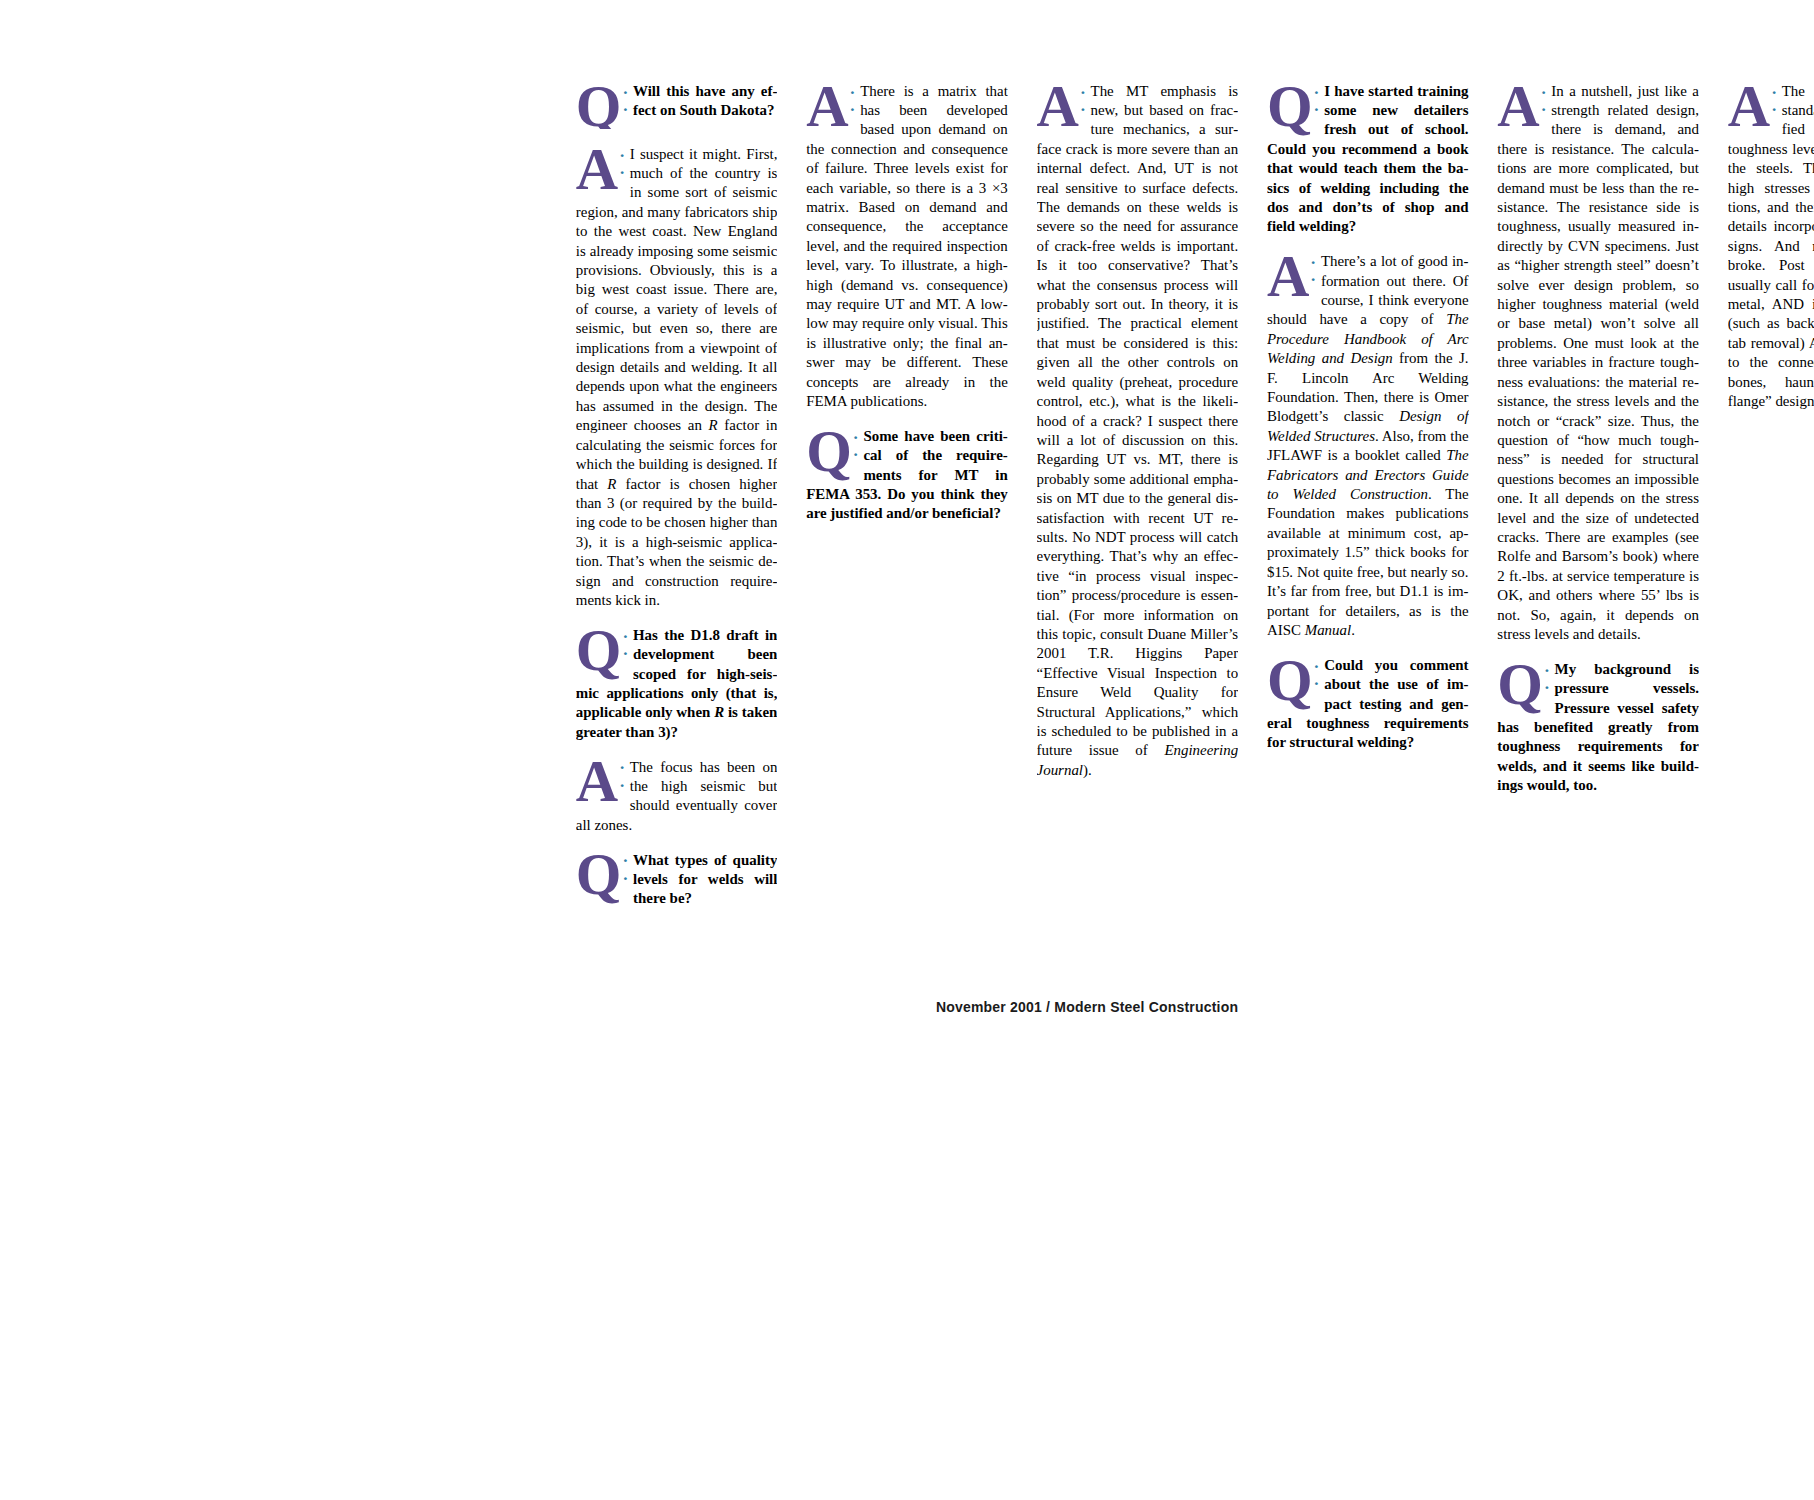QWill this have any effect on South Dakota?
AI suspect it might. First, much of the country is in some sort of seismic region, and many fabricators ship to the west coast. New England is already imposing some seismic provisions. Obviously, this is a big west coast issue. There are, of course, a variety of levels of seismic, but even so, there are implications from a viewpoint of design details and welding. It all depends upon what the engineers has assumed in the design. The engineer chooses an R factor in calculating the seismic forces for which the building is designed. If that R factor is chosen higher than 3 (or required by the building code to be chosen higher than 3), it is a high-seismic application. That’s when the seismic design and construction requirements kick in.
QHas the D1.8 draft in development been scoped for high-seismic applications only (that is, applicable only when R is taken greater than 3)?
AThe focus has been on the high seismic but should eventually cover all zones.
QWhat types of quality levels for welds will there be?
AThere is a matrix that has been developed based upon demand on the connection and consequence of failure. Three levels exist for each variable, so there is a 3 ×3 matrix. Based on demand and consequence, the acceptance level, and the required inspection level, vary. To illustrate, a high-high (demand vs. consequence) may require UT and MT. A low-low may require only visual. This is illustrative only; the final answer may be different. These concepts are already in the FEMA publications.
QSome have been critical of the requirements for MT in FEMA 353. Do you think they are justified and/or beneficial?
AThe MT emphasis is new, but based on fracture mechanics, a surface crack is more severe than an internal defect. And, UT is not real sensitive to surface defects. The demands on these welds is severe so the need for assurance of crack-free welds is important. Is it too conservative? That’s what the consensus process will probably sort out. In theory, it is justified. The practical element that must be considered is this: given all the other controls on weld quality (preheat, procedure control, etc.), what is the likelihood of a crack? I suspect there will a lot of discussion on this. Regarding UT vs. MT, there is probably some additional emphasis on MT due to the general dissatisfaction with recent UT results. No NDT process will catch everything. That’s why an effective “in process visual inspection” process/procedure is essential. (For more information on this topic, consult Duane Miller’s 2001 T.R. Higgins Paper “Effective Visual Inspection to Ensure Weld Quality for Structural Applications,” which is scheduled to be published in a future issue of Engineering Journal).
QI have started training some new detailers fresh out of school. Could you recommend a book that would teach them the basics of welding including the dos and don’ts of shop and field welding?
AThere’s a lot of good information out there. Of course, I think everyone should have a copy of The Procedure Handbook of Arc Welding and Design from the J. F. Lincoln Arc Welding Foundation. Then, there is Omer Blodgett’s classic Design of Welded Structures. Also, from the JFLAWF is a booklet called The Fabricators and Erectors Guide to Welded Construction. The Foundation makes publications available at minimum cost, approximately 1.5” thick books for $15. Not quite free, but nearly so. It’s far from free, but D1.1 is important for detailers, as is the AISC Manual.
QCould you comment about the use of impact testing and general toughness requirements for structural welding?
AIn a nutshell, just like a strength related design, there is demand, and there is resistance. The calculations are more complicated, but demand must be less than the resistance. The resistance side is toughness, usually measured indirectly by CVN specimens. Just as “higher strength steel” doesn’t solve ever design problem, so higher toughness material (weld or base metal) won’t solve all problems. One must look at the three variables in fracture toughness evaluations: the material resistance, the stress levels and the notch or “crack” size. Thus, the question of “how much toughness” is needed for structural questions becomes an impossible one. It all depends on the stress level and the size of undetected cracks. There are examples (see Rolfe and Barsom’s book) where 2 ft.-lbs. at service temperature is OK, and others where 55’ lbs is not. So, again, it depends on stress levels and details.
QMy background is pressure vessels. Pressure vessel safety has benefited greatly from toughness requirements for welds, and it seems like buildings would, too.
AThe pre-Northridge standards had no specified minimum notch toughness levels for the welds or the steels. The designs forced high stresses into the connections, and there were notch like details incorporated into the designs. And many connections broke. Post Northridge specs usually call for notch tough weld metal, AND improved detailing (such as backing removal, weld tab removal) AND basic changes to the connection detail (dogbones, haunches, the “free flange” design).
November 2001 / Modern Steel Construction